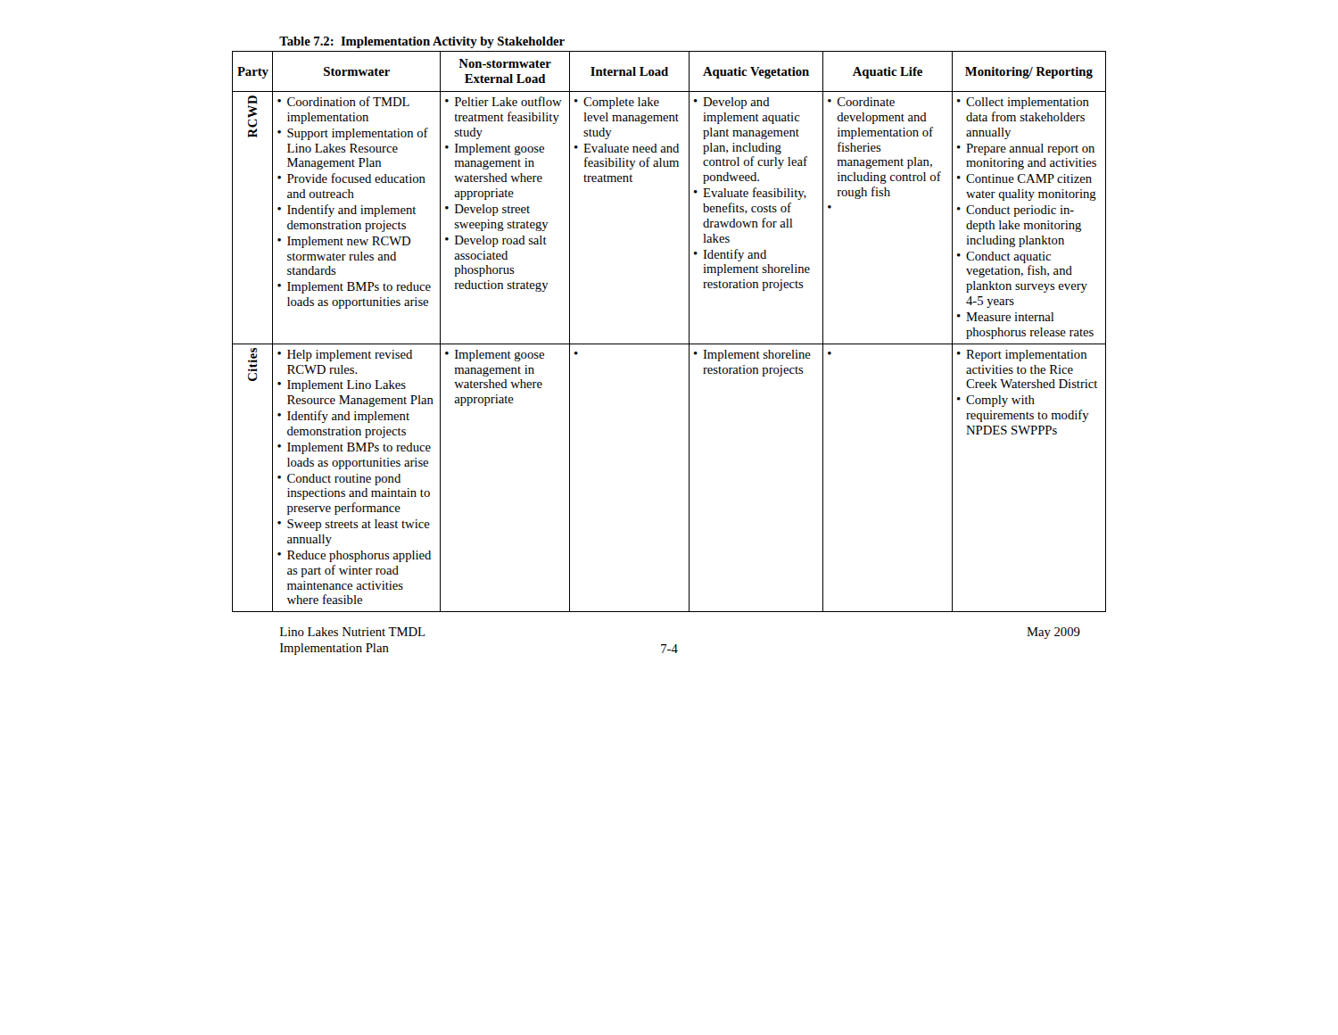Table 7.2: Implementation Activity by Stakeholder
| Party | Stormwater | Non-stormwater External Load | Internal Load | Aquatic Vegetation | Aquatic Life | Monitoring/ Reporting |
| --- | --- | --- | --- | --- | --- | --- |
| RCWD | Coordination of TMDL implementation Support implementation of Lino Lakes Resource Management Plan Provide focused education and outreach Indentify and implement demonstration projects Implement new RCWD stormwater rules and standards Implement BMPs to reduce loads as opportunities arise | Peltier Lake outflow treatment feasibility study Implement goose management in watershed where appropriate Develop street sweeping strategy Develop road salt associated phosphorus reduction strategy | Complete lake level management study Evaluate need and feasibility of alum treatment | Develop and implement aquatic plant management plan, including control of curly leaf pondweed. Evaluate feasibility, benefits, costs of drawdown for all lakes Identify and implement shoreline restoration projects | Coordinate development and implementation of fisheries management plan, including control of rough fish | Collect implementation data from stakeholders annually Prepare annual report on monitoring and activities Continue CAMP citizen water quality monitoring Conduct periodic in- depth lake monitoring including plankton Conduct aquatic vegetation, fish, and plankton surveys every 4-5 years Measure internal phosphorus release rates |
| Cities | Help implement revised RCWD rules. Implement Lino Lakes Resource Management Plan Identify and implement demonstration projects Implement BMPs to reduce loads as opportunities arise Conduct routine pond inspections and maintain to preserve performance Sweep streets at least twice annually Reduce phosphorus applied as part of winter road maintenance activities where feasible | Implement goose management in watershed where appropriate | | Implement shoreline restoration projects | | Report implementation activities to the Rice Creek Watershed District Comply with requirements to modify NPDES SWPPPs |
Lino Lakes Nutrient TMDL
Implementation Plan
7-4
May 2009